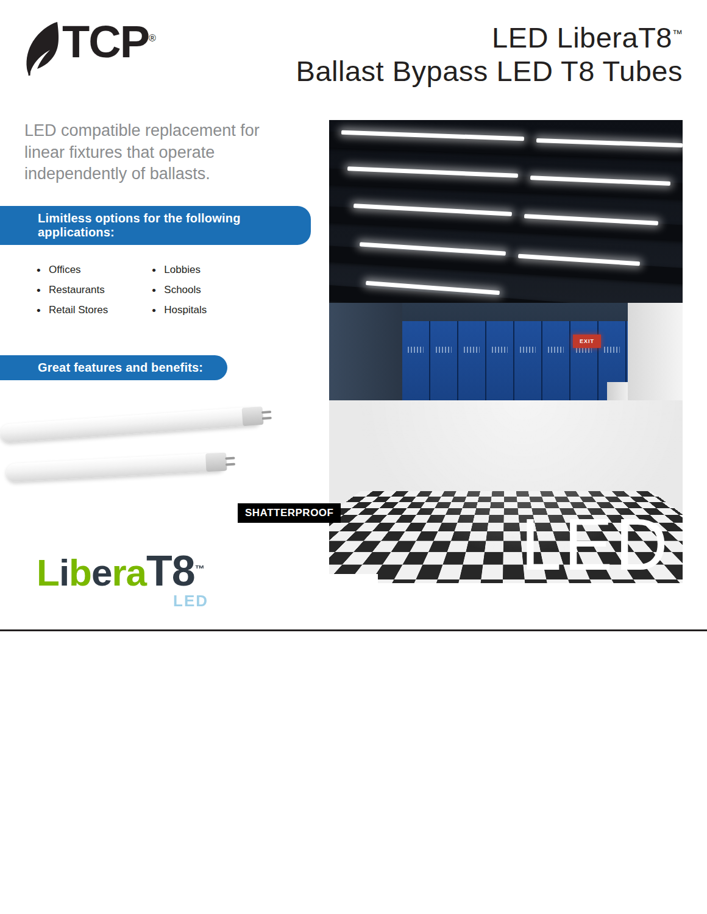TCP®
LED LiberaT8™
Ballast Bypass LED T8 Tubes
LED compatible replacement for linear fixtures that operate independently of ballasts.
Limitless options for the following applications:
Offices
Restaurants
Retail Stores
Lobbies
Schools
Hospitals
Great features and benefits:
>40% Energy Savings
Long life: 50,000 hours
Shattercoat for breakage protection
Instant on/off
2’, 3’ and 4’ options available
No Mercury
5 year warranty
Rated for enclosed fixtures
No energy losses due to fluorescent ballast
EXIT
SHATTERPROOF
LiberaT8™
LED
LED
we know light.™